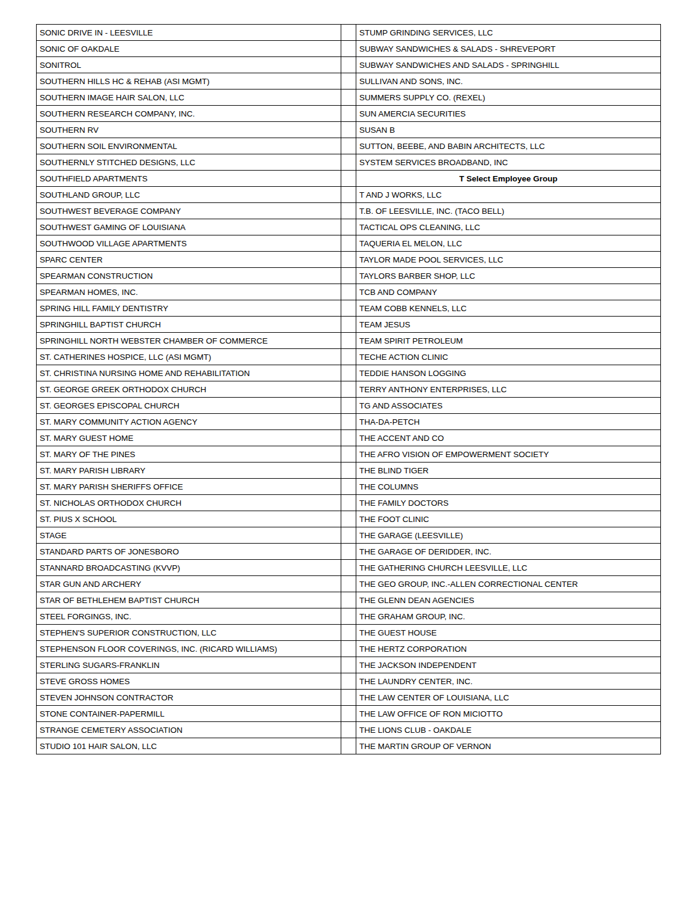| SONIC DRIVE IN - LEESVILLE | | STUMP GRINDING SERVICES, LLC |
| SONIC OF OAKDALE | | SUBWAY SANDWICHES & SALADS - SHREVEPORT |
| SONITROL | | SUBWAY SANDWICHES AND SALADS - SPRINGHILL |
| SOUTHERN HILLS HC & REHAB (ASI MGMT) | | SULLIVAN AND SONS, INC. |
| SOUTHERN IMAGE HAIR SALON, LLC | | SUMMERS SUPPLY CO. (REXEL) |
| SOUTHERN RESEARCH COMPANY, INC. | | SUN AMERCIA SECURITIES |
| SOUTHERN RV | | SUSAN B |
| SOUTHERN SOIL ENVIRONMENTAL | | SUTTON, BEEBE, AND BABIN ARCHITECTS, LLC |
| SOUTHERNLY STITCHED DESIGNS, LLC | | SYSTEM SERVICES BROADBAND, INC |
| SOUTHFIELD APARTMENTS | | T Select Employee Group |
| SOUTHLAND GROUP, LLC | | T AND J WORKS, LLC |
| SOUTHWEST BEVERAGE COMPANY | | T.B. OF LEESVILLE, INC. (TACO BELL) |
| SOUTHWEST GAMING OF LOUISIANA | | TACTICAL OPS CLEANING, LLC |
| SOUTHWOOD VILLAGE APARTMENTS | | TAQUERIA EL MELON, LLC |
| SPARC CENTER | | TAYLOR MADE POOL SERVICES, LLC |
| SPEARMAN CONSTRUCTION | | TAYLORS BARBER SHOP, LLC |
| SPEARMAN HOMES, INC. | | TCB AND COMPANY |
| SPRING HILL FAMILY DENTISTRY | | TEAM COBB KENNELS, LLC |
| SPRINGHILL BAPTIST CHURCH | | TEAM JESUS |
| SPRINGHILL NORTH WEBSTER CHAMBER OF COMMERCE | | TEAM SPIRIT PETROLEUM |
| ST. CATHERINES HOSPICE, LLC (ASI MGMT) | | TECHE ACTION CLINIC |
| ST. CHRISTINA NURSING HOME AND REHABILITATION | | TEDDIE HANSON LOGGING |
| ST. GEORGE GREEK ORTHODOX CHURCH | | TERRY ANTHONY ENTERPRISES, LLC |
| ST. GEORGES EPISCOPAL CHURCH | | TG AND ASSOCIATES |
| ST. MARY COMMUNITY ACTION AGENCY | | THA-DA-PETCH |
| ST. MARY GUEST HOME | | THE ACCENT AND CO |
| ST. MARY OF THE PINES | | THE AFRO VISION OF EMPOWERMENT SOCIETY |
| ST. MARY PARISH LIBRARY | | THE BLIND TIGER |
| ST. MARY PARISH SHERIFFS OFFICE | | THE COLUMNS |
| ST. NICHOLAS ORTHODOX CHURCH | | THE FAMILY DOCTORS |
| ST. PIUS X SCHOOL | | THE FOOT CLINIC |
| STAGE | | THE GARAGE (LEESVILLE) |
| STANDARD PARTS OF JONESBORO | | THE GARAGE OF DERIDDER, INC. |
| STANNARD BROADCASTING (KVVP) | | THE GATHERING CHURCH LEESVILLE, LLC |
| STAR GUN AND ARCHERY | | THE GEO GROUP, INC.-ALLEN CORRECTIONAL CENTER |
| STAR OF BETHLEHEM BAPTIST CHURCH | | THE GLENN DEAN AGENCIES |
| STEEL FORGINGS, INC. | | THE GRAHAM GROUP, INC. |
| STEPHEN'S SUPERIOR CONSTRUCTION, LLC | | THE GUEST HOUSE |
| STEPHENSON FLOOR COVERINGS, INC. (RICARD WILLIAMS) | | THE HERTZ CORPORATION |
| STERLING SUGARS-FRANKLIN | | THE JACKSON INDEPENDENT |
| STEVE GROSS HOMES | | THE LAUNDRY CENTER, INC. |
| STEVEN JOHNSON CONTRACTOR | | THE LAW CENTER OF LOUISIANA, LLC |
| STONE CONTAINER-PAPERMILL | | THE LAW OFFICE OF RON MICIOTTO |
| STRANGE CEMETERY ASSOCIATION | | THE LIONS CLUB - OAKDALE |
| STUDIO 101 HAIR SALON, LLC | | THE MARTIN GROUP OF VERNON |